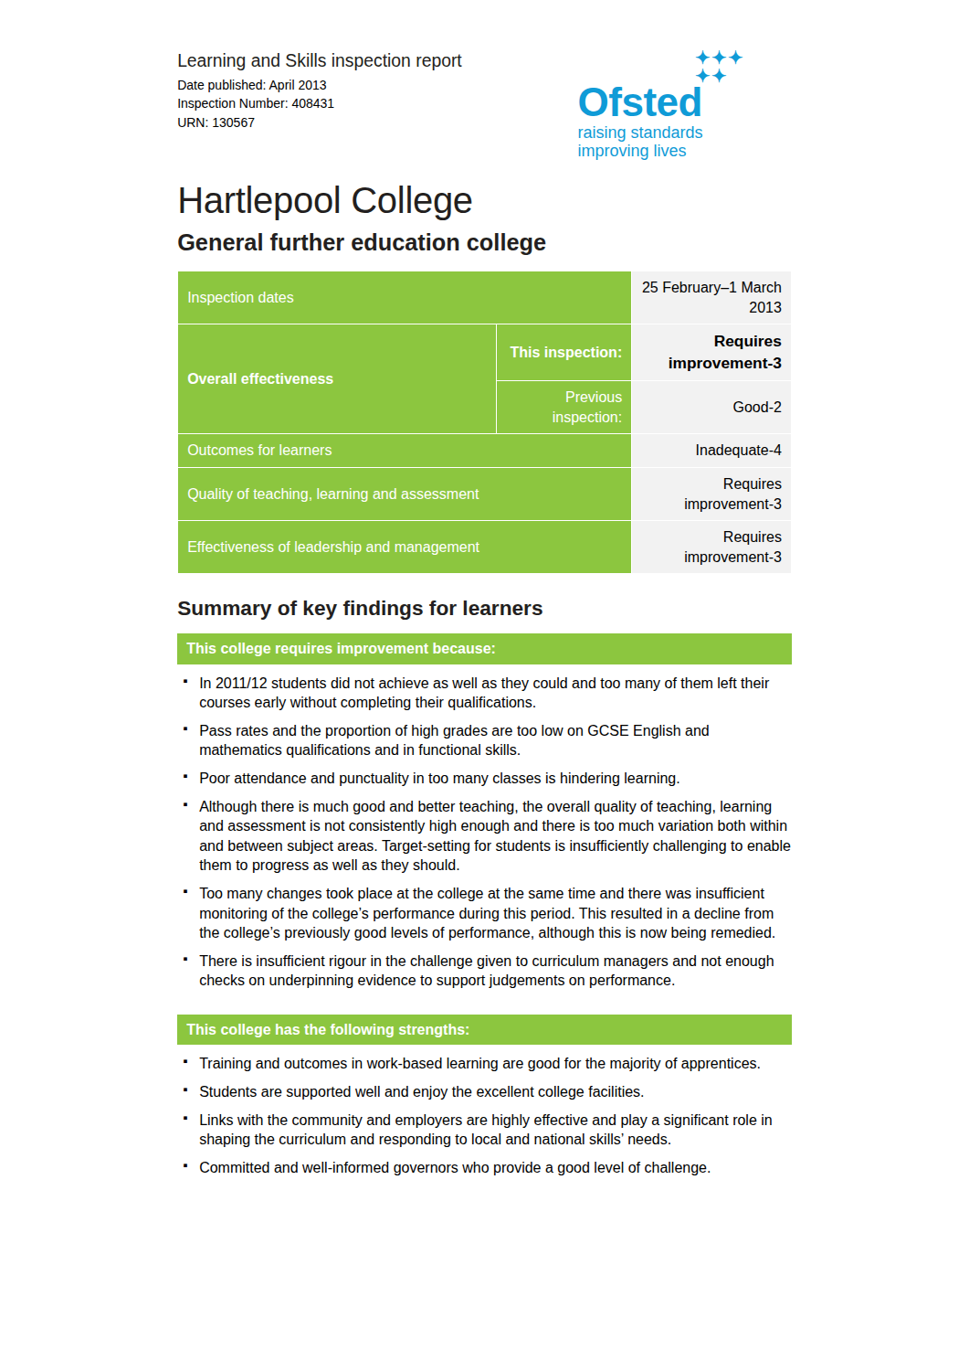Learning and Skills inspection report
Date published: April 2013
Inspection Number: 408431
URN: 130567
✦✦✦
✦✦
Ofsted
raising standards
improving lives
Hartlepool College
General further education college
| Inspection dates | 25 February–1 March 2013 |
| Overall effectiveness | This inspection: | Requires improvement-3 |
| Previous inspection: | Good-2 |
| Outcomes for learners | Inadequate-4 |
| Quality of teaching, learning and assessment | Requires improvement-3 |
| Effectiveness of leadership and management | Requires improvement-3 |
Summary of key findings for learners
This college requires improvement because:
In 2011/12 students did not achieve as well as they could and too many of them left their courses early without completing their qualifications.
Pass rates and the proportion of high grades are too low on GCSE English and mathematics qualifications and in functional skills.
Poor attendance and punctuality in too many classes is hindering learning.
Although there is much good and better teaching, the overall quality of teaching, learning and assessment is not consistently high enough and there is too much variation both within and between subject areas. Target-setting for students is insufficiently challenging to enable them to progress as well as they should.
Too many changes took place at the college at the same time and there was insufficient monitoring of the college’s performance during this period. This resulted in a decline from the college’s previously good levels of performance, although this is now being remedied.
There is insufficient rigour in the challenge given to curriculum managers and not enough checks on underpinning evidence to support judgements on performance.
This college has the following strengths:
Training and outcomes in work-based learning are good for the majority of apprentices.
Students are supported well and enjoy the excellent college facilities.
Links with the community and employers are highly effective and play a significant role in shaping the curriculum and responding to local and national skills’ needs.
Committed and well-informed governors who provide a good level of challenge.